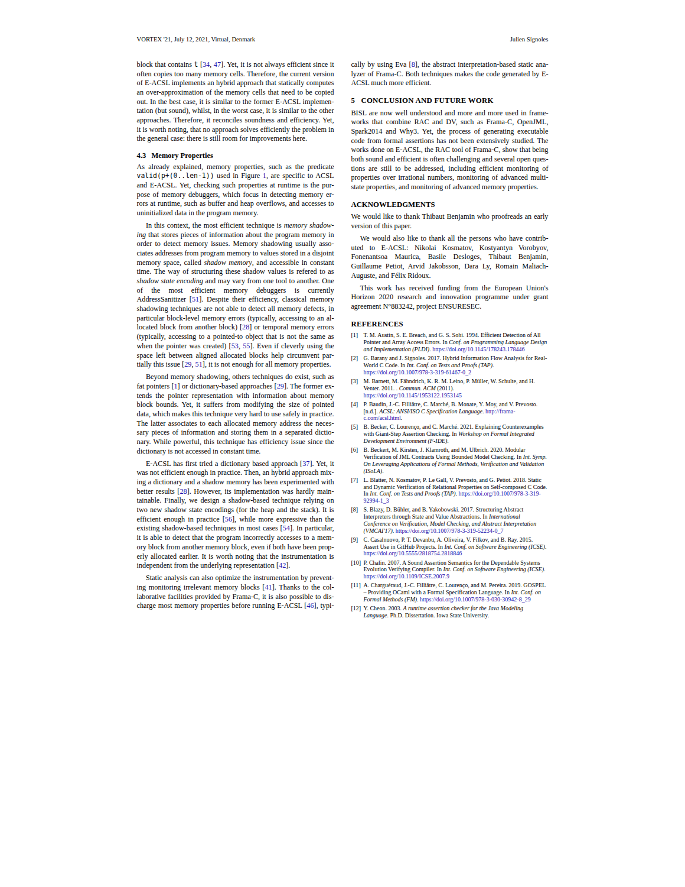VORTEX '21, July 12, 2021, Virtual, Denmark
Julien Signoles
block that contains t [34, 47]. Yet, it is not always efficient since it often copies too many memory cells. Therefore, the current version of E-ACSL implements an hybrid approach that statically computes an over-approximation of the memory cells that need to be copied out. In the best case, it is similar to the former E-ACSL implementation (but sound), whilst, in the worst case, it is similar to the other approaches. Therefore, it reconciles soundness and efficiency. Yet, it is worth noting, that no approach solves efficiently the problem in the general case: there is still room for improvements here.
4.3 Memory Properties
As already explained, memory properties, such as the predicate valid(p+(0..len-1)) used in Figure 1, are specific to ACSL and E-ACSL. Yet, checking such properties at runtime is the purpose of memory debuggers, which focus in detecting memory errors at runtime, such as buffer and heap overflows, and accesses to uninitialized data in the program memory.
In this context, the most efficient technique is memory shadowing that stores pieces of information about the program memory in order to detect memory issues. Memory shadowing usually associates addresses from program memory to values stored in a disjoint memory space, called shadow memory, and accessible in constant time. The way of structuring these shadow values is refered to as shadow state encoding and may vary from one tool to another. One of the most efficient memory debuggers is currently AddressSanitizer [51]. Despite their efficiency, classical memory shadowing techniques are not able to detect all memory defects, in particular block-level memory errors (typically, accessing to an allocated block from another block) [28] or temporal memory errors (typically, accessing to a pointed-to object that is not the same as when the pointer was created) [53, 55]. Even if cleverly using the space left between aligned allocated blocks help circumvent partially this issue [29, 51], it is not enough for all memory properties.
Beyond memory shadowing, others techniques do exist, such as fat pointers [1] or dictionary-based approaches [29]. The former extends the pointer representation with information about memory block bounds. Yet, it suffers from modifying the size of pointed data, which makes this technique very hard to use safely in practice. The latter associates to each allocated memory address the necessary pieces of information and storing them in a separated dictionary. While powerful, this technique has efficiency issue since the dictionary is not accessed in constant time.
E-ACSL has first tried a dictionary based approach [37]. Yet, it was not efficient enough in practice. Then, an hybrid approach mixing a dictionary and a shadow memory has been experimented with better results [28]. However, its implementation was hardly maintainable. Finally, we design a shadow-based technique relying on two new shadow state encodings (for the heap and the stack). It is efficient enough in practice [56], while more expressive than the existing shadow-based techniques in most cases [54]. In particular, it is able to detect that the program incorrectly accesses to a memory block from another memory block, even if both have been properly allocated earlier. It is worth noting that the instrumentation is independent from the underlying representation [42].
Static analysis can also optimize the instrumentation by preventing monitoring irrelevant memory blocks [41]. Thanks to the collaborative facilities provided by Frama-C, it is also possible to discharge most memory properties before running E-ACSL [46], typically by using Eva [8], the abstract interpretation-based static analyzer of Frama-C. Both techniques makes the code generated by E-ACSL much more efficient.
5 CONCLUSION AND FUTURE WORK
BISL are now well understood and more and more used in frameworks that combine RAC and DV, such as Frama-C, OpenJML, Spark2014 and Why3. Yet, the process of generating executable code from formal assertions has not been extensively studied. The works done on E-ACSL, the RAC tool of Frama-C, show that being both sound and efficient is often challenging and several open questions are still to be addressed, including efficient monitoring of properties over irrational numbers, monitoring of advanced multi-state properties, and monitoring of advanced memory properties.
ACKNOWLEDGMENTS
We would like to thank Thibaut Benjamin who proofreads an early version of this paper.
We would also like to thank all the persons who have contributed to E-ACSL: Nikolai Kosmatov, Kostyantyn Vorobyov, Fonenantsoa Maurica, Basile Desloges, Thibaut Benjamin, Guillaume Petiot, Arvid Jakobsson, Dara Ly, Romain Maliach-Auguste, and Félix Ridoux.
This work has received funding from the European Union's Horizon 2020 research and innovation programme under grant agreement N°883242, project ENSURESEC.
REFERENCES
T. M. Austin, S. E. Breach, and G. S. Sohi. 1994. Efficient Detection of All Pointer and Array Access Errors. In Conf. on Programming Language Design and Implementation (PLDI). https://doi.org/10.1145/178243.178446
G. Barany and J. Signoles. 2017. Hybrid Information Flow Analysis for Real-World C Code. In Int. Conf. on Tests and Proofs (TAP). https://doi.org/10.1007/978-3-319-61467-0_2
M. Barnett, M. Fähndrich, K. R. M. Leino, P. Müller, W. Schulte, and H. Venter. 2011. . Commun. ACM (2011). https://doi.org/10.1145/1953122.1953145
P. Baudin, J.-C. Filliâtre, C. Marché, B. Monate, Y. Moy, and V. Prevosto. [n.d.]. ACSL: ANSI/ISO C Specification Language. http://frama-c.com/acsl.html.
B. Becker, C. Lourenço, and C. Marché. 2021. Explaining Counterexamples with Giant-Step Assertion Checking. In Workshop on Formal Integrated Development Environment (F-IDE).
B. Beckert, M. Kirsten, J. Klamroth, and M. Ulbrich. 2020. Modular Verification of JML Contracts Using Bounded Model Checking. In Int. Symp. On Leveraging Applications of Formal Methods, Verification and Validation (ISoLA).
L. Blatter, N. Kosmatov, P. Le Gall, V. Prevosto, and G. Petiot. 2018. Static and Dynamic Verification of Relational Properties on Self-composed C Code. In Int. Conf. on Tests and Proofs (TAP). https://doi.org/10.1007/978-3-319-92994-1_3
S. Blazy, D. Bühler, and B. Yakobowski. 2017. Structuring Abstract Interpreters through State and Value Abstractions. In International Conference on Verification, Model Checking, and Abstract Interpretation (VMCAI'17). https://doi.org/10.1007/978-3-319-52234-0_7
C. Casalnuovo, P. T. Devanbu, A. Oliveira, V. Filkov, and B. Ray. 2015. Assert Use in GitHub Projects. In Int. Conf. on Software Engineering (ICSE). https://doi.org/10.5555/2818754.2818846
P. Chalin. 2007. A Sound Assertion Semantics for the Dependable Systems Evolution Verifying Compiler. In Int. Conf. on Software Engineering (ICSE). https://doi.org/10.1109/ICSE.2007.9
A. Charguéraud, J.-C. Filliâtre, C. Lourenço, and M. Pereira. 2019. GOSPEL – Providing OCaml with a Formal Specification Language. In Int. Conf. on Formal Methods (FM). https://doi.org/10.1007/978-3-030-30942-8_29
Y. Cheon. 2003. A runtime assertion checker for the Java Modeling Language. Ph.D. Dissertation. Iowa State University.